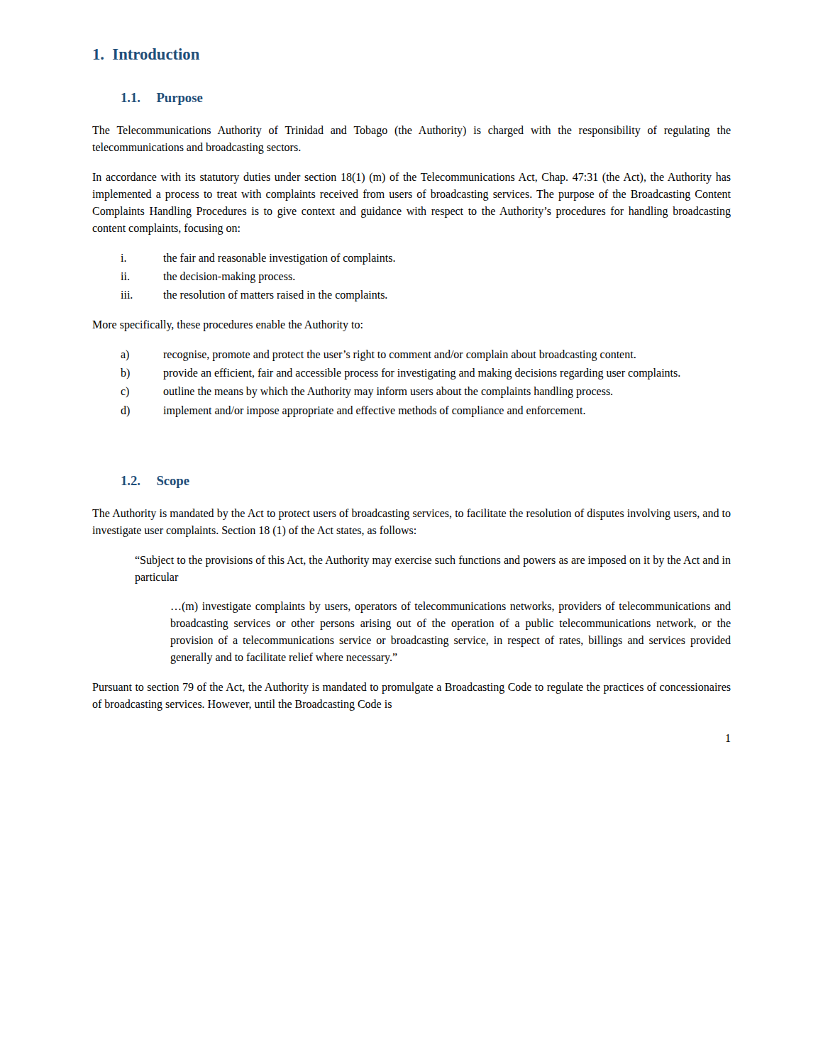1. Introduction
1.1. Purpose
The Telecommunications Authority of Trinidad and Tobago (the Authority) is charged with the responsibility of regulating the telecommunications and broadcasting sectors.
In accordance with its statutory duties under section 18(1) (m) of the Telecommunications Act, Chap. 47:31 (the Act), the Authority has implemented a process to treat with complaints received from users of broadcasting services. The purpose of the Broadcasting Content Complaints Handling Procedures is to give context and guidance with respect to the Authority’s procedures for handling broadcasting content complaints, focusing on:
the fair and reasonable investigation of complaints.
the decision-making process.
the resolution of matters raised in the complaints.
More specifically, these procedures enable the Authority to:
recognise, promote and protect the user’s right to comment and/or complain about broadcasting content.
provide an efficient, fair and accessible process for investigating and making decisions regarding user complaints.
outline the means by which the Authority may inform users about the complaints handling process.
implement and/or impose appropriate and effective methods of compliance and enforcement.
1.2. Scope
The Authority is mandated by the Act to protect users of broadcasting services, to facilitate the resolution of disputes involving users, and to investigate user complaints. Section 18 (1) of the Act states, as follows:
“Subject to the provisions of this Act, the Authority may exercise such functions and powers as are imposed on it by the Act and in particular
…(m) investigate complaints by users, operators of telecommunications networks, providers of telecommunications and broadcasting services or other persons arising out of the operation of a public telecommunications network, or the provision of a telecommunications service or broadcasting service, in respect of rates, billings and services provided generally and to facilitate relief where necessary.”
Pursuant to section 79 of the Act, the Authority is mandated to promulgate a Broadcasting Code to regulate the practices of concessionaires of broadcasting services. However, until the Broadcasting Code is
1